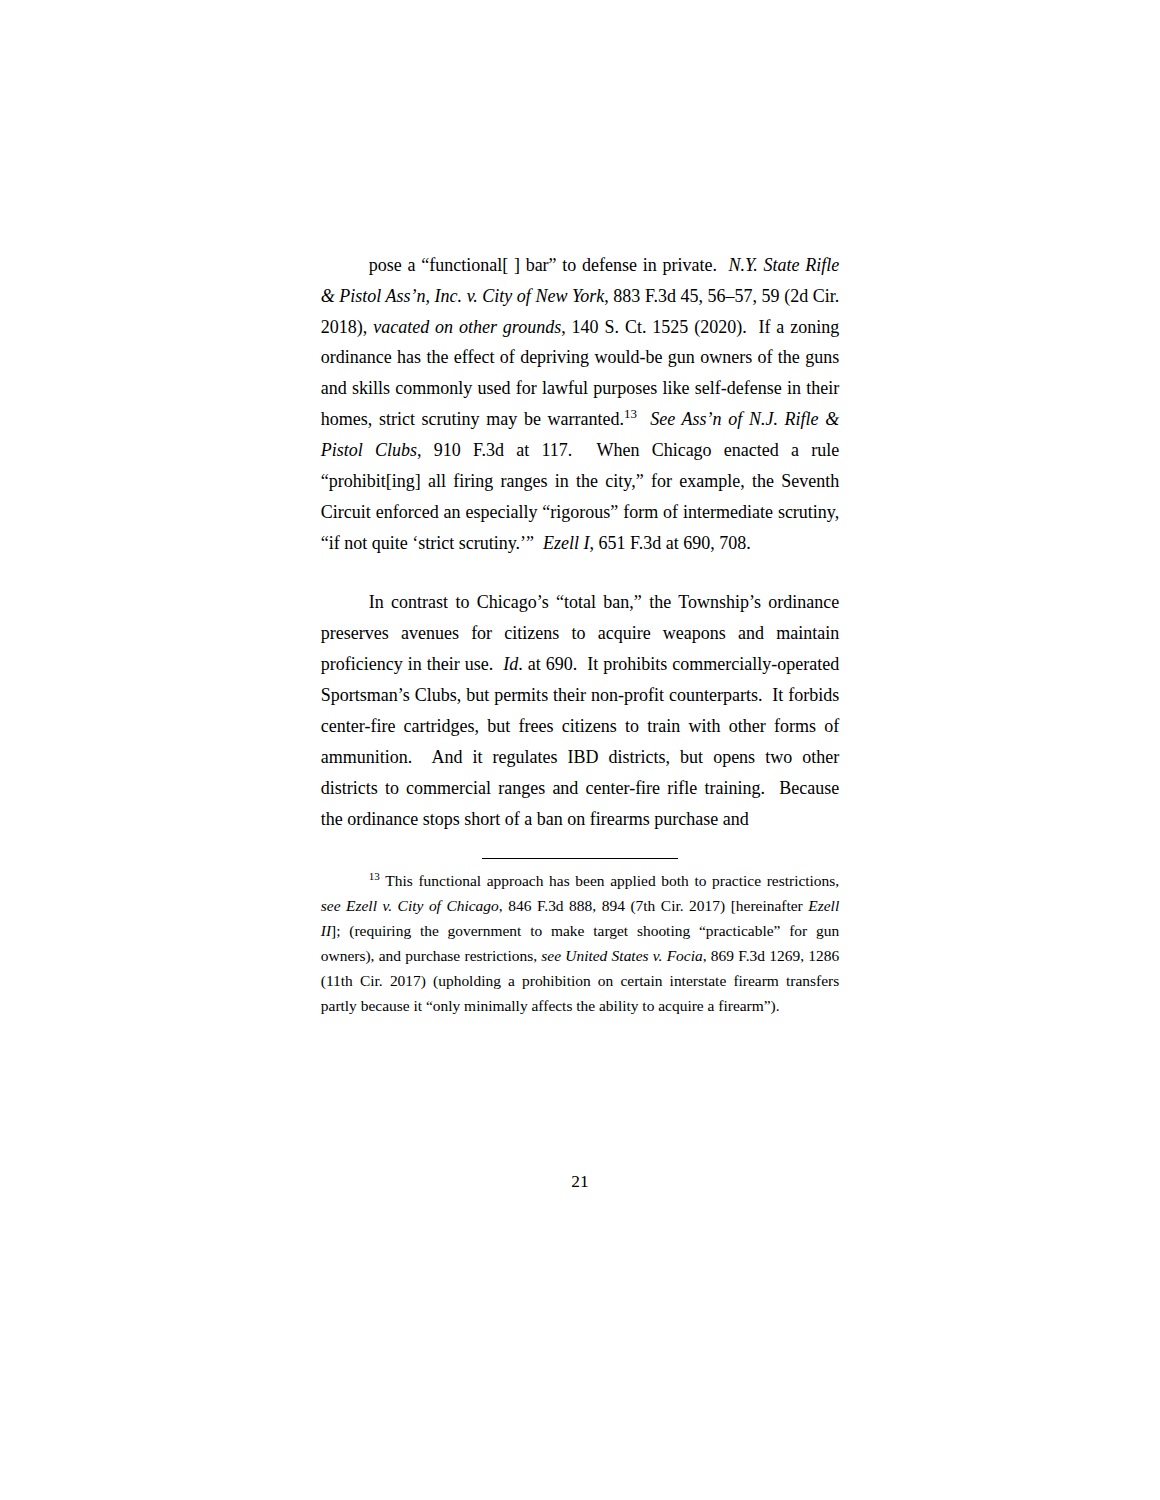pose a “functional[ ] bar” to defense in private. N.Y. State Rifle & Pistol Ass’n, Inc. v. City of New York, 883 F.3d 45, 56–57, 59 (2d Cir. 2018), vacated on other grounds, 140 S. Ct. 1525 (2020). If a zoning ordinance has the effect of depriving would-be gun owners of the guns and skills commonly used for lawful purposes like self-defense in their homes, strict scrutiny may be warranted.13 See Ass’n of N.J. Rifle & Pistol Clubs, 910 F.3d at 117. When Chicago enacted a rule “prohibit[ing] all firing ranges in the city,” for example, the Seventh Circuit enforced an especially “rigorous” form of intermediate scrutiny, “if not quite ‘strict scrutiny.’” Ezell I, 651 F.3d at 690, 708.
In contrast to Chicago’s “total ban,” the Township’s ordinance preserves avenues for citizens to acquire weapons and maintain proficiency in their use. Id. at 690. It prohibits commercially-operated Sportsman’s Clubs, but permits their non-profit counterparts. It forbids center-fire cartridges, but frees citizens to train with other forms of ammunition. And it regulates IBD districts, but opens two other districts to commercial ranges and center-fire rifle training. Because the ordinance stops short of a ban on firearms purchase and
13 This functional approach has been applied both to practice restrictions, see Ezell v. City of Chicago, 846 F.3d 888, 894 (7th Cir. 2017) [hereinafter Ezell II]; (requiring the government to make target shooting “practicable” for gun owners), and purchase restrictions, see United States v. Focia, 869 F.3d 1269, 1286 (11th Cir. 2017) (upholding a prohibition on certain interstate firearm transfers partly because it “only minimally affects the ability to acquire a firearm”).
21